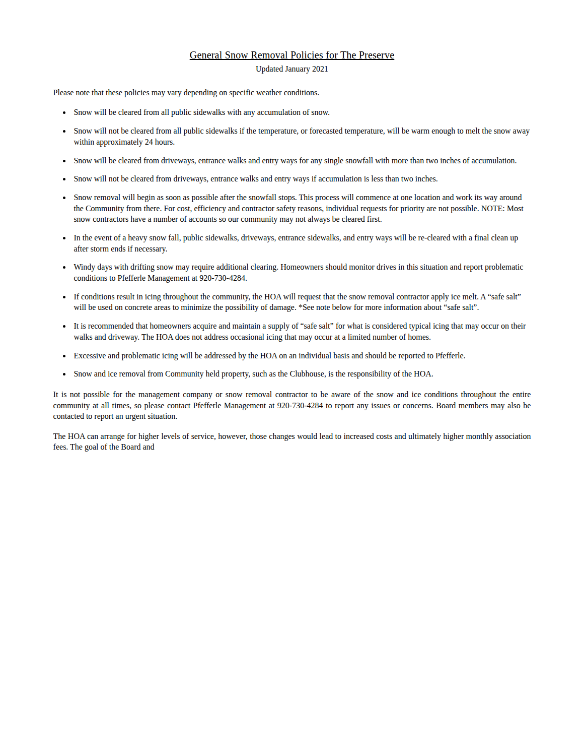General Snow Removal Policies for The Preserve
Updated January 2021
Please note that these policies may vary depending on specific weather conditions.
Snow will be cleared from all public sidewalks with any accumulation of snow.
Snow will not be cleared from all public sidewalks if the temperature, or forecasted temperature, will be warm enough to melt the snow away within approximately 24 hours.
Snow will be cleared from driveways, entrance walks and entry ways for any single snowfall with more than two inches of accumulation.
Snow will not be cleared from driveways, entrance walks and entry ways if accumulation is less than two inches.
Snow removal will begin as soon as possible after the snowfall stops. This process will commence at one location and work its way around the Community from there. For cost, efficiency and contractor safety reasons, individual requests for priority are not possible. NOTE: Most snow contractors have a number of accounts so our community may not always be cleared first.
In the event of a heavy snow fall, public sidewalks, driveways, entrance sidewalks, and entry ways will be re-cleared with a final clean up after storm ends if necessary.
Windy days with drifting snow may require additional clearing. Homeowners should monitor drives in this situation and report problematic conditions to Pfefferle Management at 920-730-4284.
If conditions result in icing throughout the community, the HOA will request that the snow removal contractor apply ice melt. A “safe salt” will be used on concrete areas to minimize the possibility of damage. *See note below for more information about “safe salt”.
It is recommended that homeowners acquire and maintain a supply of “safe salt” for what is considered typical icing that may occur on their walks and driveway. The HOA does not address occasional icing that may occur at a limited number of homes.
Excessive and problematic icing will be addressed by the HOA on an individual basis and should be reported to Pfefferle.
Snow and ice removal from Community held property, such as the Clubhouse, is the responsibility of the HOA.
It is not possible for the management company or snow removal contractor to be aware of the snow and ice conditions throughout the entire community at all times, so please contact Pfefferle Management at 920-730-4284 to report any issues or concerns. Board members may also be contacted to report an urgent situation.
The HOA can arrange for higher levels of service, however, those changes would lead to increased costs and ultimately higher monthly association fees. The goal of the Board and